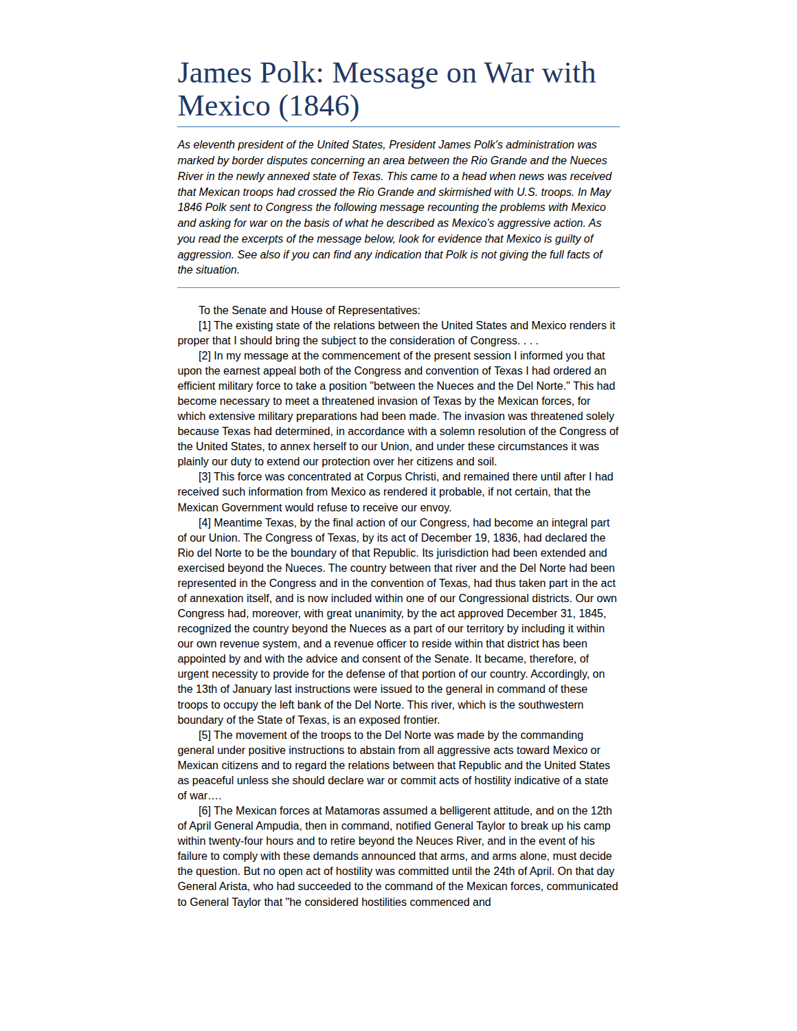James Polk: Message on War with Mexico (1846)
As eleventh president of the United States, President James Polk's administration was marked by border disputes concerning an area between the Rio Grande and the Nueces River in the newly annexed state of Texas. This came to a head when news was received that Mexican troops had crossed the Rio Grande and skirmished with U.S. troops. In May 1846 Polk sent to Congress the following message recounting the problems with Mexico and asking for war on the basis of what he described as Mexico's aggressive action. As you read the excerpts of the message below, look for evidence that Mexico is guilty of aggression. See also if you can find any indication that Polk is not giving the full facts of the situation.
To the Senate and House of Representatives:
[1] The existing state of the relations between the United States and Mexico renders it proper that I should bring the subject to the consideration of Congress. . . .
[2] In my message at the commencement of the present session I informed you that upon the earnest appeal both of the Congress and convention of Texas I had ordered an efficient military force to take a position "between the Nueces and the Del Norte." This had become necessary to meet a threatened invasion of Texas by the Mexican forces, for which extensive military preparations had been made. The invasion was threatened solely because Texas had determined, in accordance with a solemn resolution of the Congress of the United States, to annex herself to our Union, and under these circumstances it was plainly our duty to extend our protection over her citizens and soil.
[3] This force was concentrated at Corpus Christi, and remained there until after I had received such information from Mexico as rendered it probable, if not certain, that the Mexican Government would refuse to receive our envoy.
[4] Meantime Texas, by the final action of our Congress, had become an integral part of our Union. The Congress of Texas, by its act of December 19, 1836, had declared the Rio del Norte to be the boundary of that Republic. Its jurisdiction had been extended and exercised beyond the Nueces. The country between that river and the Del Norte had been represented in the Congress and in the convention of Texas, had thus taken part in the act of annexation itself, and is now included within one of our Congressional districts. Our own Congress had, moreover, with great unanimity, by the act approved December 31, 1845, recognized the country beyond the Nueces as a part of our territory by including it within our own revenue system, and a revenue officer to reside within that district has been appointed by and with the advice and consent of the Senate. It became, therefore, of urgent necessity to provide for the defense of that portion of our country. Accordingly, on the 13th of January last instructions were issued to the general in command of these troops to occupy the left bank of the Del Norte. This river, which is the southwestern boundary of the State of Texas, is an exposed frontier.
[5] The movement of the troops to the Del Norte was made by the commanding general under positive instructions to abstain from all aggressive acts toward Mexico or Mexican citizens and to regard the relations between that Republic and the United States as peaceful unless she should declare war or commit acts of hostility indicative of a state of war….
[6] The Mexican forces at Matamoras assumed a belligerent attitude, and on the 12th of April General Ampudia, then in command, notified General Taylor to break up his camp within twenty-four hours and to retire beyond the Neuces River, and in the event of his failure to comply with these demands announced that arms, and arms alone, must decide the question. But no open act of hostility was committed until the 24th of April. On that day General Arista, who had succeeded to the command of the Mexican forces, communicated to General Taylor that "he considered hostilities commenced and